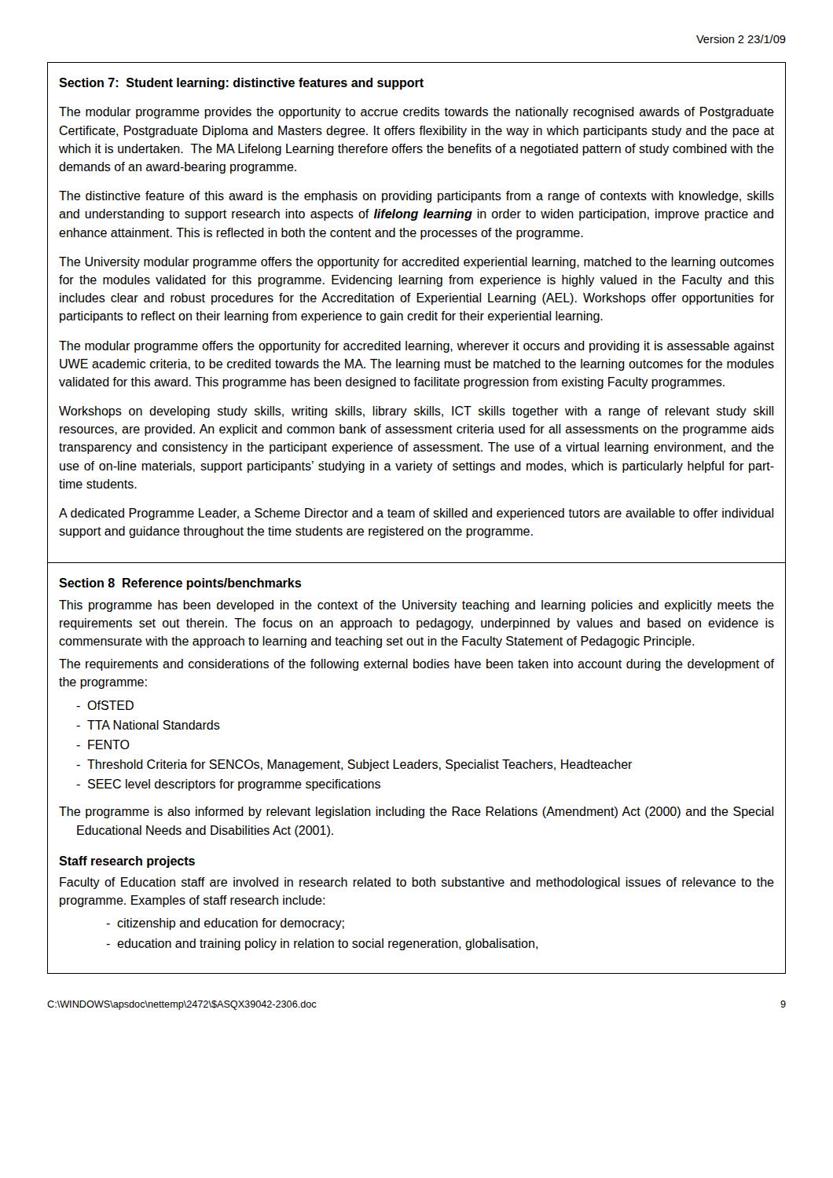Version 2 23/1/09
Section 7: Student learning: distinctive features and support
The modular programme provides the opportunity to accrue credits towards the nationally recognised awards of Postgraduate Certificate, Postgraduate Diploma and Masters degree. It offers flexibility in the way in which participants study and the pace at which it is undertaken. The MA Lifelong Learning therefore offers the benefits of a negotiated pattern of study combined with the demands of an award-bearing programme.
The distinctive feature of this award is the emphasis on providing participants from a range of contexts with knowledge, skills and understanding to support research into aspects of lifelong learning in order to widen participation, improve practice and enhance attainment. This is reflected in both the content and the processes of the programme.
The University modular programme offers the opportunity for accredited experiential learning, matched to the learning outcomes for the modules validated for this programme. Evidencing learning from experience is highly valued in the Faculty and this includes clear and robust procedures for the Accreditation of Experiential Learning (AEL). Workshops offer opportunities for participants to reflect on their learning from experience to gain credit for their experiential learning.
The modular programme offers the opportunity for accredited learning, wherever it occurs and providing it is assessable against UWE academic criteria, to be credited towards the MA. The learning must be matched to the learning outcomes for the modules validated for this award. This programme has been designed to facilitate progression from existing Faculty programmes.
Workshops on developing study skills, writing skills, library skills, ICT skills together with a range of relevant study skill resources, are provided. An explicit and common bank of assessment criteria used for all assessments on the programme aids transparency and consistency in the participant experience of assessment. The use of a virtual learning environment, and the use of on-line materials, support participants’ studying in a variety of settings and modes, which is particularly helpful for part-time students.
A dedicated Programme Leader, a Scheme Director and a team of skilled and experienced tutors are available to offer individual support and guidance throughout the time students are registered on the programme.
Section 8 Reference points/benchmarks
This programme has been developed in the context of the University teaching and learning policies and explicitly meets the requirements set out therein. The focus on an approach to pedagogy, underpinned by values and based on evidence is commensurate with the approach to learning and teaching set out in the Faculty Statement of Pedagogic Principle.
The requirements and considerations of the following external bodies have been taken into account during the development of the programme:
OfSTED
TTA National Standards
FENTO
Threshold Criteria for SENCOs, Management, Subject Leaders, Specialist Teachers, Headteacher
SEEC level descriptors for programme specifications
The programme is also informed by relevant legislation including the Race Relations (Amendment) Act (2000) and the Special Educational Needs and Disabilities Act (2001).
Staff research projects
Faculty of Education staff are involved in research related to both substantive and methodological issues of relevance to the programme. Examples of staff research include:
citizenship and education for democracy;
education and training policy in relation to social regeneration, globalisation,
C:\WINDOWS\apsdoc\nettemp\2472\$ASQX39042-2306.doc 9